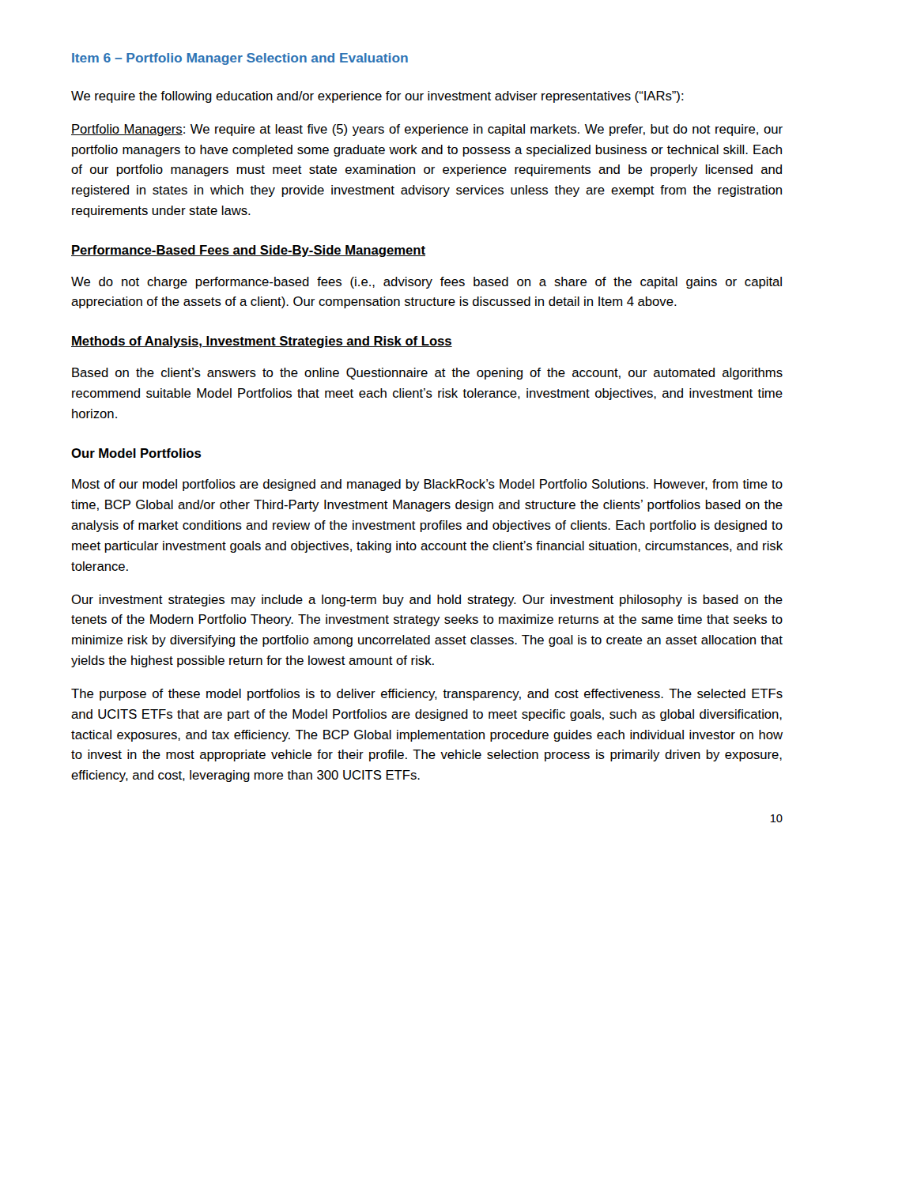Item 6 – Portfolio Manager Selection and Evaluation
We require the following education and/or experience for our investment adviser representatives (“IARs”):
Portfolio Managers: We require at least five (5) years of experience in capital markets. We prefer, but do not require, our portfolio managers to have completed some graduate work and to possess a specialized business or technical skill. Each of our portfolio managers must meet state examination or experience requirements and be properly licensed and registered in states in which they provide investment advisory services unless they are exempt from the registration requirements under state laws.
Performance-Based Fees and Side-By-Side Management
We do not charge performance-based fees (i.e., advisory fees based on a share of the capital gains or capital appreciation of the assets of a client). Our compensation structure is discussed in detail in Item 4 above.
Methods of Analysis, Investment Strategies and Risk of Loss
Based on the client’s answers to the online Questionnaire at the opening of the account, our automated algorithms recommend suitable Model Portfolios that meet each client’s risk tolerance, investment objectives, and investment time horizon.
Our Model Portfolios
Most of our model portfolios are designed and managed by BlackRock’s Model Portfolio Solutions. However, from time to time, BCP Global and/or other Third-Party Investment Managers design and structure the clients’ portfolios based on the analysis of market conditions and review of the investment profiles and objectives of clients. Each portfolio is designed to meet particular investment goals and objectives, taking into account the client’s financial situation, circumstances, and risk tolerance.
Our investment strategies may include a long-term buy and hold strategy. Our investment philosophy is based on the tenets of the Modern Portfolio Theory. The investment strategy seeks to maximize returns at the same time that seeks to minimize risk by diversifying the portfolio among uncorrelated asset classes. The goal is to create an asset allocation that yields the highest possible return for the lowest amount of risk.
The purpose of these model portfolios is to deliver efficiency, transparency, and cost effectiveness. The selected ETFs and UCITS ETFs that are part of the Model Portfolios are designed to meet specific goals, such as global diversification, tactical exposures, and tax efficiency. The BCP Global implementation procedure guides each individual investor on how to invest in the most appropriate vehicle for their profile. The vehicle selection process is primarily driven by exposure, efficiency, and cost, leveraging more than 300 UCITS ETFs.
10